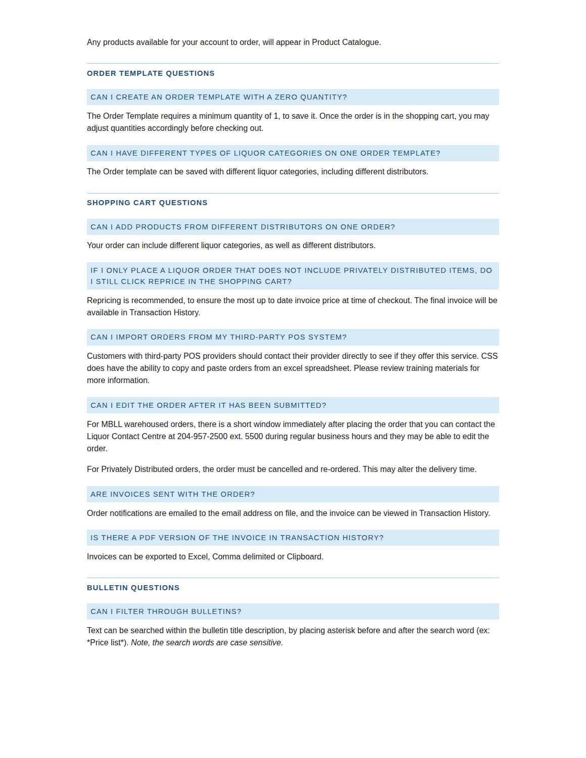Any products available for your account to order, will appear in Product Catalogue.
Order Template Questions
Can I create an order template with a zero quantity?
The Order Template requires a minimum quantity of 1, to save it. Once the order is in the shopping cart, you may adjust quantities accordingly before checking out.
Can I have different types of liquor categories on one order template?
The Order template can be saved with different liquor categories, including different distributors.
Shopping Cart Questions
Can I add products from different distributors on one order?
Your order can include different liquor categories, as well as different distributors.
If I only place a liquor order that does not include privately distributed items, do I still click reprice in the shopping cart?
Repricing is recommended, to ensure the most up to date invoice price at time of checkout. The final invoice will be available in Transaction History.
Can I import orders from my third-party POS system?
Customers with third-party POS providers should contact their provider directly to see if they offer this service. CSS does have the ability to copy and paste orders from an excel spreadsheet. Please review training materials for more information.
Can I edit the order after it has been submitted?
For MBLL warehoused orders, there is a short window immediately after placing the order that you can contact the Liquor Contact Centre at 204-957-2500 ext. 5500 during regular business hours and they may be able to edit the order.
For Privately Distributed orders, the order must be cancelled and re-ordered. This may alter the delivery time.
Are invoices sent with the order?
Order notifications are emailed to the email address on file, and the invoice can be viewed in Transaction History.
Is there a PDF version of the invoice in transaction history?
Invoices can be exported to Excel, Comma delimited or Clipboard.
Bulletin Questions
Can I filter through bulletins?
Text can be searched within the bulletin title description, by placing asterisk before and after the search word (ex: *Price list*). Note, the search words are case sensitive.